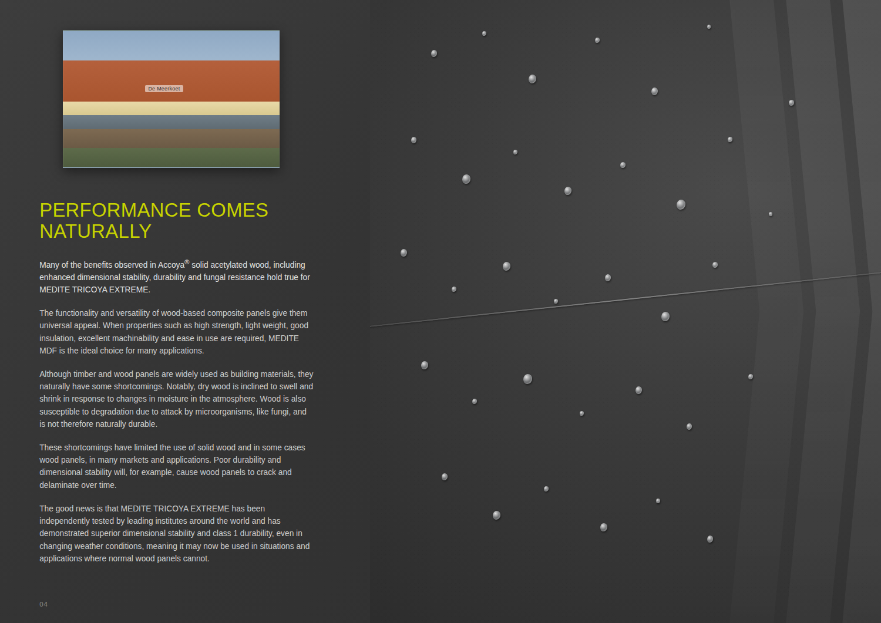Performance comes naturally
Many of the benefits observed in Accoya® solid acetylated wood, including enhanced dimensional stability, durability and fungal resistance hold true for MEDITE TRICOYA EXTREME.
The functionality and versatility of wood-based composite panels give them universal appeal. When properties such as high strength, light weight, good insulation, excellent machinability and ease in use are required, MEDITE MDF is the ideal choice for many applications.
Although timber and wood panels are widely used as building materials, they naturally have some shortcomings. Notably, dry wood is inclined to swell and shrink in response to changes in moisture in the atmosphere. Wood is also susceptible to degradation due to attack by microorganisms, like fungi, and is not therefore naturally durable.
These shortcomings have limited the use of solid wood and in some cases wood panels, in many markets and applications. Poor durability and dimensional stability will, for example, cause wood panels to crack and delaminate over time.
The good news is that MEDITE TRICOYA EXTREME has been independently tested by leading institutes around the world and has demonstrated superior dimensional stability and class 1 durability, even in changing weather conditions, meaning it may now be used in situations and applications where normal wood panels cannot.
04